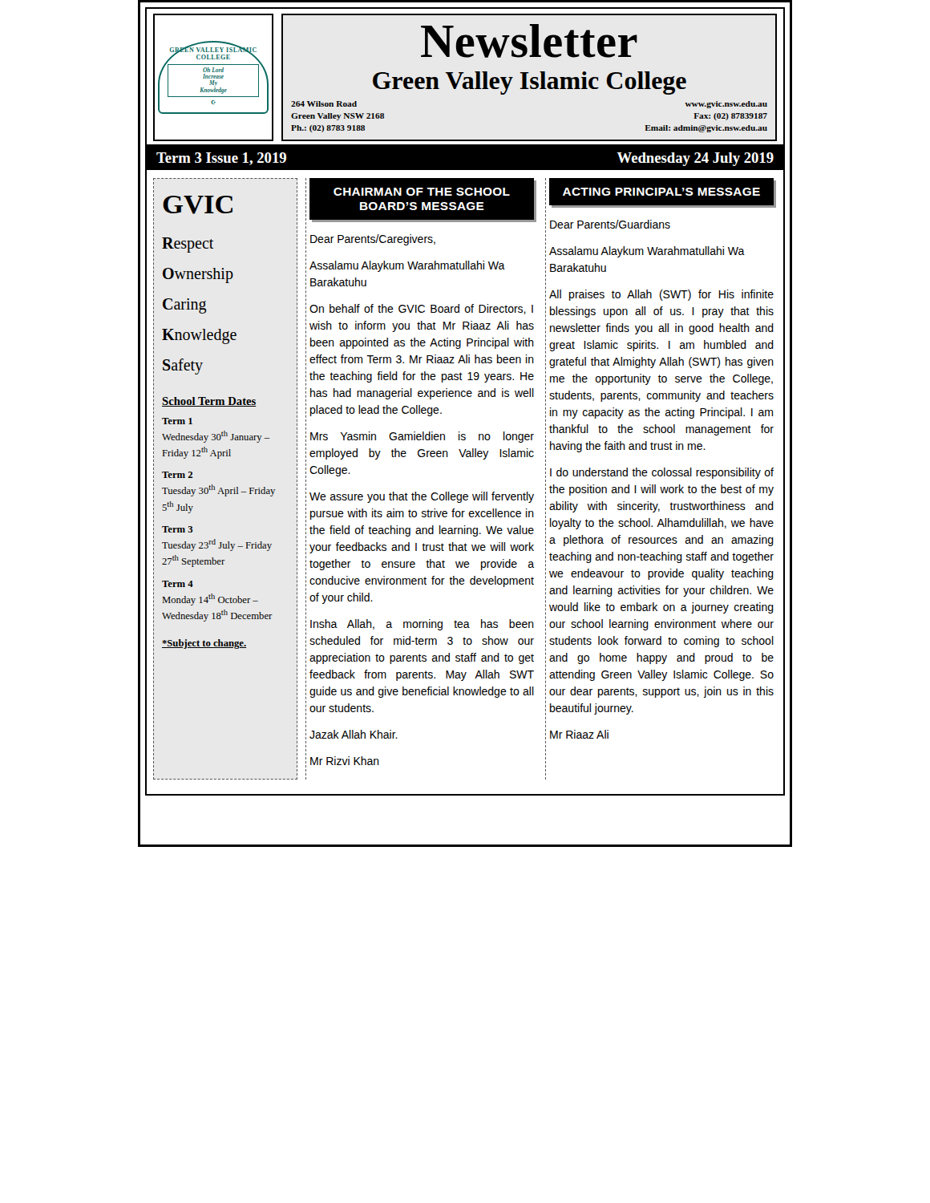GREEN VALLEY ISLAMIC COLLEGE
Oh Lord
Increase
My
Knowledge
☪
Newsletter
Green Valley Islamic College
264 Wilson Road
Green Valley NSW 2168
Ph.: (02) 8783 9188
www.gvic.nsw.edu.au
Fax: (02) 87839187
Email: admin@gvic.nsw.edu.au
Term 3 Issue 1, 2019
Wednesday 24 July 2019
GVIC
Respect
Ownership
Caring
Knowledge
Safety
School Term Dates
Term 1 Wednesday 30th January – Friday 12th April
Term 2 Tuesday 30th April – Friday 5th July
Term 3 Tuesday 23rd July – Friday 27th September
Term 4 Monday 14th October – Wednesday 18th December
*Subject to change.
CHAIRMAN OF THE SCHOOL BOARD’S MESSAGE
Dear Parents/Caregivers,
Assalamu Alaykum Warahmatullahi Wa Barakatuhu
On behalf of the GVIC Board of Directors, I wish to inform you that Mr Riaaz Ali has been appointed as the Acting Principal with effect from Term 3. Mr Riaaz Ali has been in the teaching field for the past 19 years. He has had managerial experience and is well placed to lead the College.
Mrs Yasmin Gamieldien is no longer employed by the Green Valley Islamic College.
We assure you that the College will fervently pursue with its aim to strive for excellence in the field of teaching and learning. We value your feedbacks and I trust that we will work together to ensure that we provide a conducive environment for the development of your child.
Insha Allah, a morning tea has been scheduled for mid-term 3 to show our appreciation to parents and staff and to get feedback from parents. May Allah SWT guide us and give beneficial knowledge to all our students.
Jazak Allah Khair.
Mr Rizvi Khan
ACTING PRINCIPAL’S MESSAGE
Dear Parents/Guardians
Assalamu Alaykum Warahmatullahi Wa Barakatuhu
All praises to Allah (SWT) for His infinite blessings upon all of us. I pray that this newsletter finds you all in good health and great Islamic spirits. I am humbled and grateful that Almighty Allah (SWT) has given me the opportunity to serve the College, students, parents, community and teachers in my capacity as the acting Principal. I am thankful to the school management for having the faith and trust in me.
I do understand the colossal responsibility of the position and I will work to the best of my ability with sincerity, trustworthiness and loyalty to the school. Alhamdulillah, we have a plethora of resources and an amazing teaching and non-teaching staff and together we endeavour to provide quality teaching and learning activities for your children. We would like to embark on a journey creating our school learning environment where our students look forward to coming to school and go home happy and proud to be attending Green Valley Islamic College. So our dear parents, support us, join us in this beautiful journey.
Mr Riaaz Ali